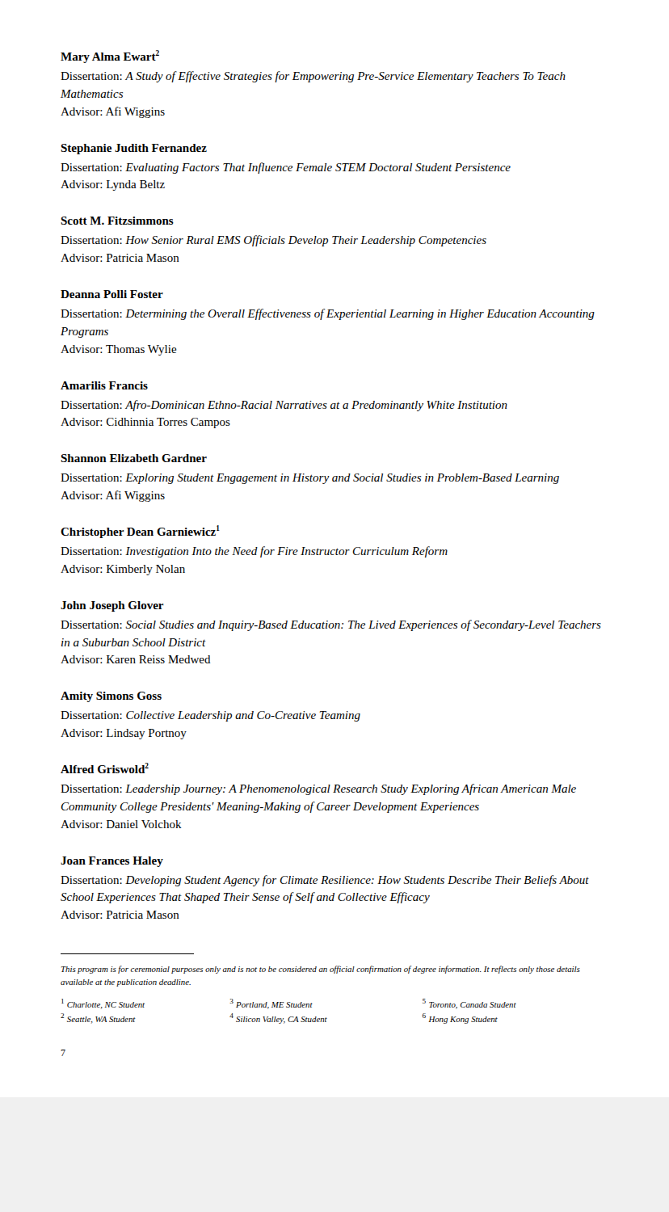Mary Alma Ewart2
Dissertation: A Study of Effective Strategies for Empowering Pre-Service Elementary Teachers To Teach Mathematics
Advisor: Afi Wiggins
Stephanie Judith Fernandez
Dissertation: Evaluating Factors That Influence Female STEM Doctoral Student Persistence
Advisor: Lynda Beltz
Scott M. Fitzsimmons
Dissertation: How Senior Rural EMS Officials Develop Their Leadership Competencies
Advisor: Patricia Mason
Deanna Polli Foster
Dissertation: Determining the Overall Effectiveness of Experiential Learning in Higher Education Accounting Programs
Advisor: Thomas Wylie
Amarilis Francis
Dissertation: Afro-Dominican Ethno-Racial Narratives at a Predominantly White Institution
Advisor: Cidhinnia Torres Campos
Shannon Elizabeth Gardner
Dissertation: Exploring Student Engagement in History and Social Studies in Problem-Based Learning
Advisor: Afi Wiggins
Christopher Dean Garniewicz1
Dissertation: Investigation Into the Need for Fire Instructor Curriculum Reform
Advisor: Kimberly Nolan
John Joseph Glover
Dissertation: Social Studies and Inquiry-Based Education: The Lived Experiences of Secondary-Level Teachers in a Suburban School District
Advisor: Karen Reiss Medwed
Amity Simons Goss
Dissertation: Collective Leadership and Co-Creative Teaming
Advisor: Lindsay Portnoy
Alfred Griswold2
Dissertation: Leadership Journey: A Phenomenological Research Study Exploring African American Male Community College Presidents' Meaning-Making of Career Development Experiences
Advisor: Daniel Volchok
Joan Frances Haley
Dissertation: Developing Student Agency for Climate Resilience: How Students Describe Their Beliefs About School Experiences That Shaped Their Sense of Self and Collective Efficacy
Advisor: Patricia Mason
This program is for ceremonial purposes only and is not to be considered an official confirmation of degree information. It reflects only those details available at the publication deadline.
| 1 Charlotte, NC Student | 3 Portland, ME Student | 5 Toronto, Canada Student |
| 2 Seattle, WA Student | 4 Silicon Valley, CA Student | 6 Hong Kong Student |
7